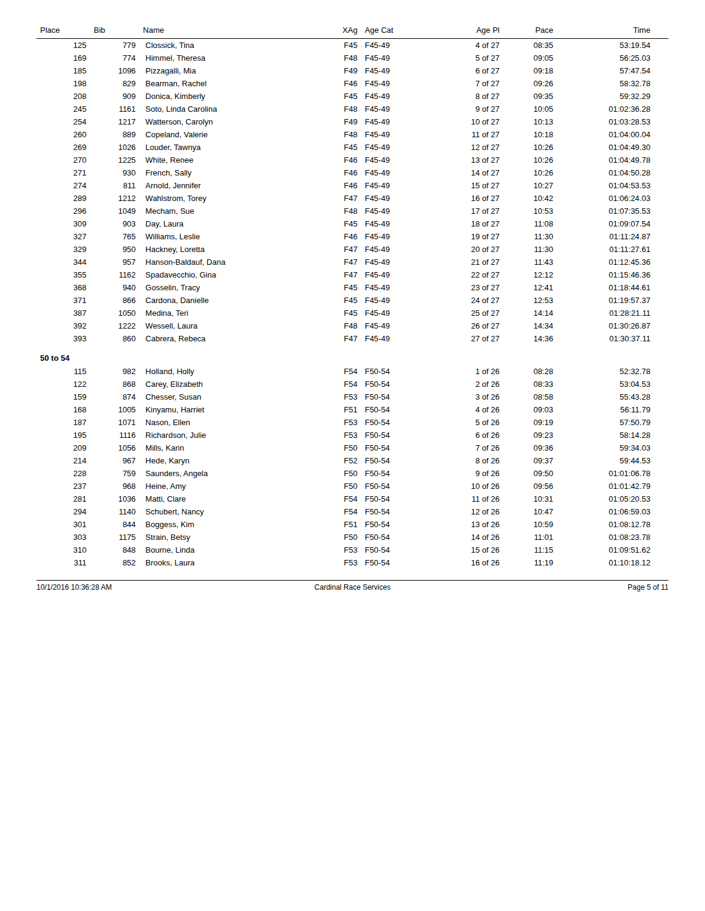| Place | Bib | Name | XAg | Age Cat | Age Pl | Pace | Time | |
| --- | --- | --- | --- | --- | --- | --- | --- | --- |
| 125 | 779 | Clossick, Tina | F45 | F45-49 | 4 of 27 | 08:35 | 53:19.54 | |
| 169 | 774 | Himmel, Theresa | F48 | F45-49 | 5 of 27 | 09:05 | 56:25.03 | |
| 185 | 1096 | Pizzagalli, Mia | F49 | F45-49 | 6 of 27 | 09:18 | 57:47.54 | |
| 198 | 829 | Bearman, Rachel | F46 | F45-49 | 7 of 27 | 09:26 | 58:32.78 | |
| 208 | 909 | Donica, Kimberly | F45 | F45-49 | 8 of 27 | 09:35 | 59:32.29 | |
| 245 | 1161 | Soto, Linda Carolina | F48 | F45-49 | 9 of 27 | 10:05 | 01:02:36.28 | |
| 254 | 1217 | Watterson, Carolyn | F49 | F45-49 | 10 of 27 | 10:13 | 01:03:28.53 | |
| 260 | 889 | Copeland, Valerie | F48 | F45-49 | 11 of 27 | 10:18 | 01:04:00.04 | |
| 269 | 1026 | Louder, Tawnya | F45 | F45-49 | 12 of 27 | 10:26 | 01:04:49.30 | |
| 270 | 1225 | White, Renee | F46 | F45-49 | 13 of 27 | 10:26 | 01:04:49.78 | |
| 271 | 930 | French, Sally | F46 | F45-49 | 14 of 27 | 10:26 | 01:04:50.28 | |
| 274 | 811 | Arnold, Jennifer | F46 | F45-49 | 15 of 27 | 10:27 | 01:04:53.53 | |
| 289 | 1212 | Wahlstrom, Torey | F47 | F45-49 | 16 of 27 | 10:42 | 01:06:24.03 | |
| 296 | 1049 | Mecham, Sue | F48 | F45-49 | 17 of 27 | 10:53 | 01:07:35.53 | |
| 309 | 903 | Day, Laura | F45 | F45-49 | 18 of 27 | 11:08 | 01:09:07.54 | |
| 327 | 765 | Williams, Leslie | F46 | F45-49 | 19 of 27 | 11:30 | 01:11:24.87 | |
| 329 | 950 | Hackney, Loretta | F47 | F45-49 | 20 of 27 | 11:30 | 01:11:27.61 | |
| 344 | 957 | Hanson-Baldauf, Dana | F47 | F45-49 | 21 of 27 | 11:43 | 01:12:45.36 | |
| 355 | 1162 | Spadavecchio, Gina | F47 | F45-49 | 22 of 27 | 12:12 | 01:15:46.36 | |
| 368 | 940 | Gosselin, Tracy | F45 | F45-49 | 23 of 27 | 12:41 | 01:18:44.61 | |
| 371 | 866 | Cardona, Danielle | F45 | F45-49 | 24 of 27 | 12:53 | 01:19:57.37 | |
| 387 | 1050 | Medina, Teri | F45 | F45-49 | 25 of 27 | 14:14 | 01:28:21.11 | |
| 392 | 1222 | Wessell, Laura | F48 | F45-49 | 26 of 27 | 14:34 | 01:30:26.87 | |
| 393 | 860 | Cabrera, Rebeca | F47 | F45-49 | 27 of 27 | 14:36 | 01:30:37.11 | |
| 50 to 54 |
| 115 | 982 | Holland, Holly | F54 | F50-54 | 1 of 26 | 08:28 | 52:32.78 | |
| 122 | 868 | Carey, Elizabeth | F54 | F50-54 | 2 of 26 | 08:33 | 53:04.53 | |
| 159 | 874 | Chesser, Susan | F53 | F50-54 | 3 of 26 | 08:58 | 55:43.28 | |
| 168 | 1005 | Kinyamu, Harriet | F51 | F50-54 | 4 of 26 | 09:03 | 56:11.79 | |
| 187 | 1071 | Nason, Ellen | F53 | F50-54 | 5 of 26 | 09:19 | 57:50.79 | |
| 195 | 1116 | Richardson, Julie | F53 | F50-54 | 6 of 26 | 09:23 | 58:14.28 | |
| 209 | 1056 | Mills, Karin | F50 | F50-54 | 7 of 26 | 09:36 | 59:34.03 | |
| 214 | 967 | Hede, Karyn | F52 | F50-54 | 8 of 26 | 09:37 | 59:44.53 | |
| 228 | 759 | Saunders, Angela | F50 | F50-54 | 9 of 26 | 09:50 | 01:01:06.78 | |
| 237 | 968 | Heine, Amy | F50 | F50-54 | 10 of 26 | 09:56 | 01:01:42.79 | |
| 281 | 1036 | Matti, Clare | F54 | F50-54 | 11 of 26 | 10:31 | 01:05:20.53 | |
| 294 | 1140 | Schubert, Nancy | F54 | F50-54 | 12 of 26 | 10:47 | 01:06:59.03 | |
| 301 | 844 | Boggess, Kim | F51 | F50-54 | 13 of 26 | 10:59 | 01:08:12.78 | |
| 303 | 1175 | Strain, Betsy | F50 | F50-54 | 14 of 26 | 11:01 | 01:08:23.78 | |
| 310 | 848 | Bourne, Linda | F53 | F50-54 | 15 of 26 | 11:15 | 01:09:51.62 | |
| 311 | 852 | Brooks, Laura | F53 | F50-54 | 16 of 26 | 11:19 | 01:10:18.12 | |
10/1/2016 10:36:28 AM
Cardinal Race Services
Page 5 of 11